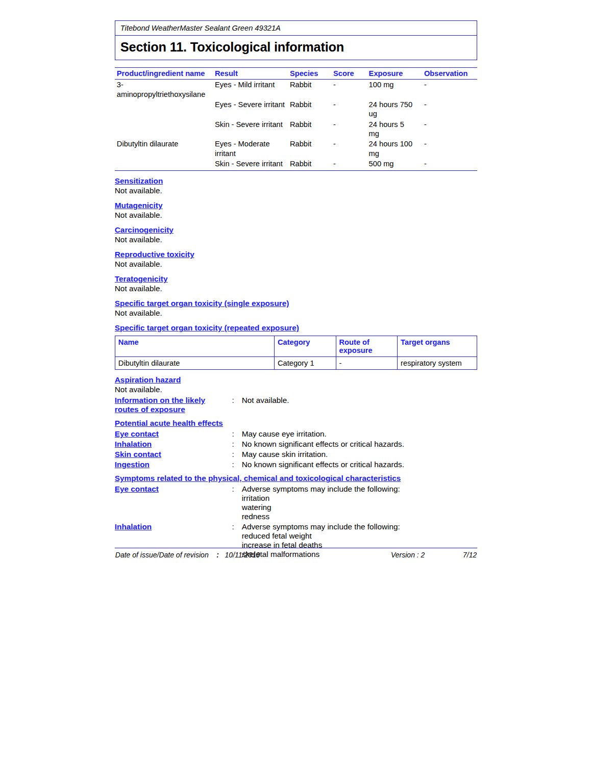Titebond WeatherMaster Sealant Green 49321A
Section 11. Toxicological information
| Product/ingredient name | Result | Species | Score | Exposure | Observation |
| --- | --- | --- | --- | --- | --- |
| 3-aminopropyltriethoxysilane | Eyes - Mild irritant | Rabbit | - | 100 mg | - |
| | Eyes - Severe irritant | Rabbit | - | 24 hours 750 ug | - |
| | Skin - Severe irritant | Rabbit | - | 24 hours 5 mg | - |
| Dibutyltin dilaurate | Eyes - Moderate irritant | Rabbit | - | 24 hours 100 mg | - |
| | Skin - Severe irritant | Rabbit | - | 500 mg | - |
Sensitization
Not available.
Mutagenicity
Not available.
Carcinogenicity
Not available.
Reproductive toxicity
Not available.
Teratogenicity
Not available.
Specific target organ toxicity (single exposure)
Not available.
Specific target organ toxicity (repeated exposure)
| Name | Category | Route of exposure | Target organs |
| --- | --- | --- | --- |
| Dibutyltin dilaurate | Category 1 | - | respiratory system |
Aspiration hazard
Not available.
| Information on the likely routes of exposure | : | Not available. |
Potential acute health effects
| Eye contact | : | May cause eye irritation. |
| Inhalation | : | No known significant effects or critical hazards. |
| Skin contact | : | May cause skin irritation. |
| Ingestion | : | No known significant effects or critical hazards. |
Symptoms related to the physical, chemical and toxicological characteristics
| Eye contact | : | Adverse symptoms may include the following: irritation watering redness |
| Inhalation | : | Adverse symptoms may include the following: reduced fetal weight increase in fetal deaths skeletal malformations |
| Date of issue/Date of revision : 10/11/2019 | Version : 2 | 7/12 |